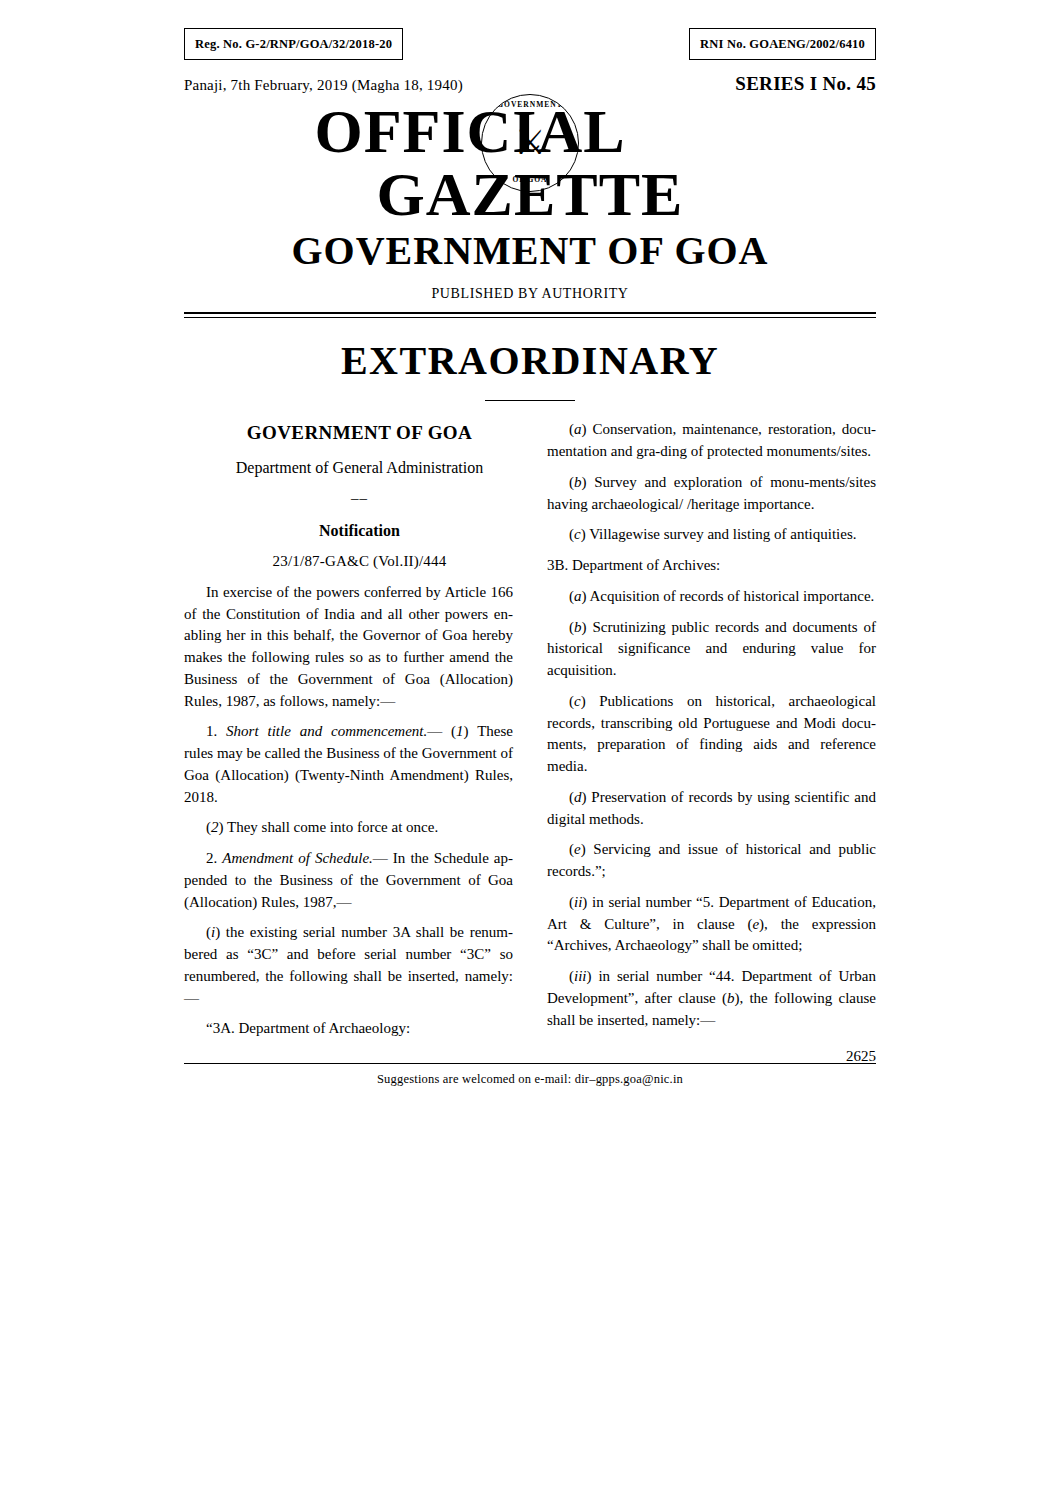Reg. No. G-2/RNP/GOA/32/2018-20
RNI No. GOAENG/2002/6410
Panaji, 7th February, 2019 (Magha 18, 1940)
SERIES I No. 45
OFFICIAL GAZETTE
GOVERNMENT
⚔
OF GOA
GOVERNMENT OF GOA
PUBLISHED BY AUTHORITY
EXTRAORDINARY
GOVERNMENT OF GOA
Department of General Administration
––
Notification
23/1/87-GA&C (Vol.II)/444
In exercise of the powers conferred by Article 166 of the Constitution of India and all other powers enabling her in this behalf, the Governor of Goa hereby makes the following rules so as to further amend the Business of the Government of Goa (Allocation) Rules, 1987, as follows, namely:—
1. Short title and commencement.— (1) These rules may be called the Business of the Government of Goa (Allocation) (Twenty-Ninth Amendment) Rules, 2018.
(2) They shall come into force at once.
2. Amendment of Schedule.— In the Schedule appended to the Business of the Government of Goa (Allocation) Rules, 1987,—
(i) the existing serial number 3A shall be renumbered as “3C” and before serial number “3C” so renumbered, the following shall be inserted, namely:—
“3A. Department of Archaeology:
(a) Conservation, maintenance, restoration, documentation and gra-ding of protected monuments/sites.
(b) Survey and exploration of monu-ments/sites having archaeological/ /heritage importance.
(c) Villagewise survey and listing of antiquities.
3B. Department of Archives:
(a) Acquisition of records of historical importance.
(b) Scrutinizing public records and documents of historical significance and enduring value for acquisition.
(c) Publications on historical, archaeological records, transcribing old Portuguese and Modi documents, preparation of finding aids and reference media.
(d) Preservation of records by using scientific and digital methods.
(e) Servicing and issue of historical and public records.”;
(ii) in serial number “5. Department of Education, Art & Culture”, in clause (e), the expression “Archives, Archaeology” shall be omitted;
(iii) in serial number “44. Department of Urban Development”, after clause (b), the following clause shall be inserted, namely:—
2625
Suggestions are welcomed on e-mail: dir–gpps.goa@nic.in